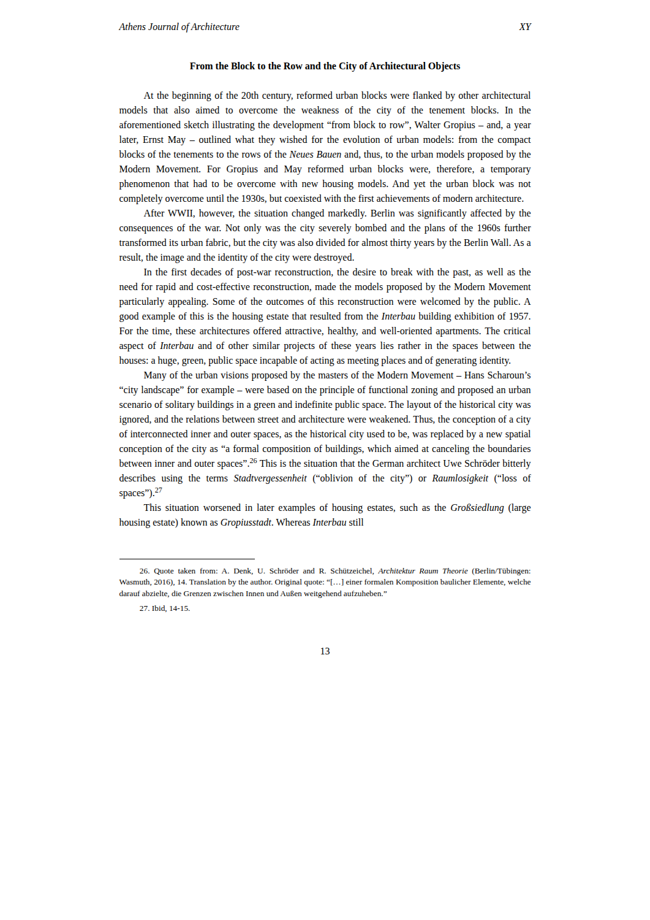Athens Journal of Architecture XY
From the Block to the Row and the City of Architectural Objects
At the beginning of the 20th century, reformed urban blocks were flanked by other architectural models that also aimed to overcome the weakness of the city of the tenement blocks. In the aforementioned sketch illustrating the development “from block to row”, Walter Gropius – and, a year later, Ernst May – outlined what they wished for the evolution of urban models: from the compact blocks of the tenements to the rows of the Neues Bauen and, thus, to the urban models proposed by the Modern Movement. For Gropius and May reformed urban blocks were, therefore, a temporary phenomenon that had to be overcome with new housing models. And yet the urban block was not completely overcome until the 1930s, but coexisted with the first achievements of modern architecture.
After WWII, however, the situation changed markedly. Berlin was significantly affected by the consequences of the war. Not only was the city severely bombed and the plans of the 1960s further transformed its urban fabric, but the city was also divided for almost thirty years by the Berlin Wall. As a result, the image and the identity of the city were destroyed.
In the first decades of post-war reconstruction, the desire to break with the past, as well as the need for rapid and cost-effective reconstruction, made the models proposed by the Modern Movement particularly appealing. Some of the outcomes of this reconstruction were welcomed by the public. A good example of this is the housing estate that resulted from the Interbau building exhibition of 1957. For the time, these architectures offered attractive, healthy, and well-oriented apartments. The critical aspect of Interbau and of other similar projects of these years lies rather in the spaces between the houses: a huge, green, public space incapable of acting as meeting places and of generating identity.
Many of the urban visions proposed by the masters of the Modern Movement – Hans Scharoun’s “city landscape” for example – were based on the principle of functional zoning and proposed an urban scenario of solitary buildings in a green and indefinite public space. The layout of the historical city was ignored, and the relations between street and architecture were weakened. Thus, the conception of a city of interconnected inner and outer spaces, as the historical city used to be, was replaced by a new spatial conception of the city as “a formal composition of buildings, which aimed at canceling the boundaries between inner and outer spaces”.26 This is the situation that the German architect Uwe Schröder bitterly describes using the terms Stadtvergessenheit (“oblivion of the city”) or Raumlosigkeit (“loss of spaces”).27
This situation worsened in later examples of housing estates, such as the Großsiedlung (large housing estate) known as Gropiusstadt. Whereas Interbau still
26. Quote taken from: A. Denk, U. Schröder and R. Schützeichel, Architektur Raum Theorie (Berlin/Tübingen: Wasmuth, 2016), 14. Translation by the author. Original quote: “[…] einer formalen Komposition baulicher Elemente, welche darauf abzielte, die Grenzen zwischen Innen und Außen weitgehend aufzuheben.”
27. Ibid, 14-15.
13